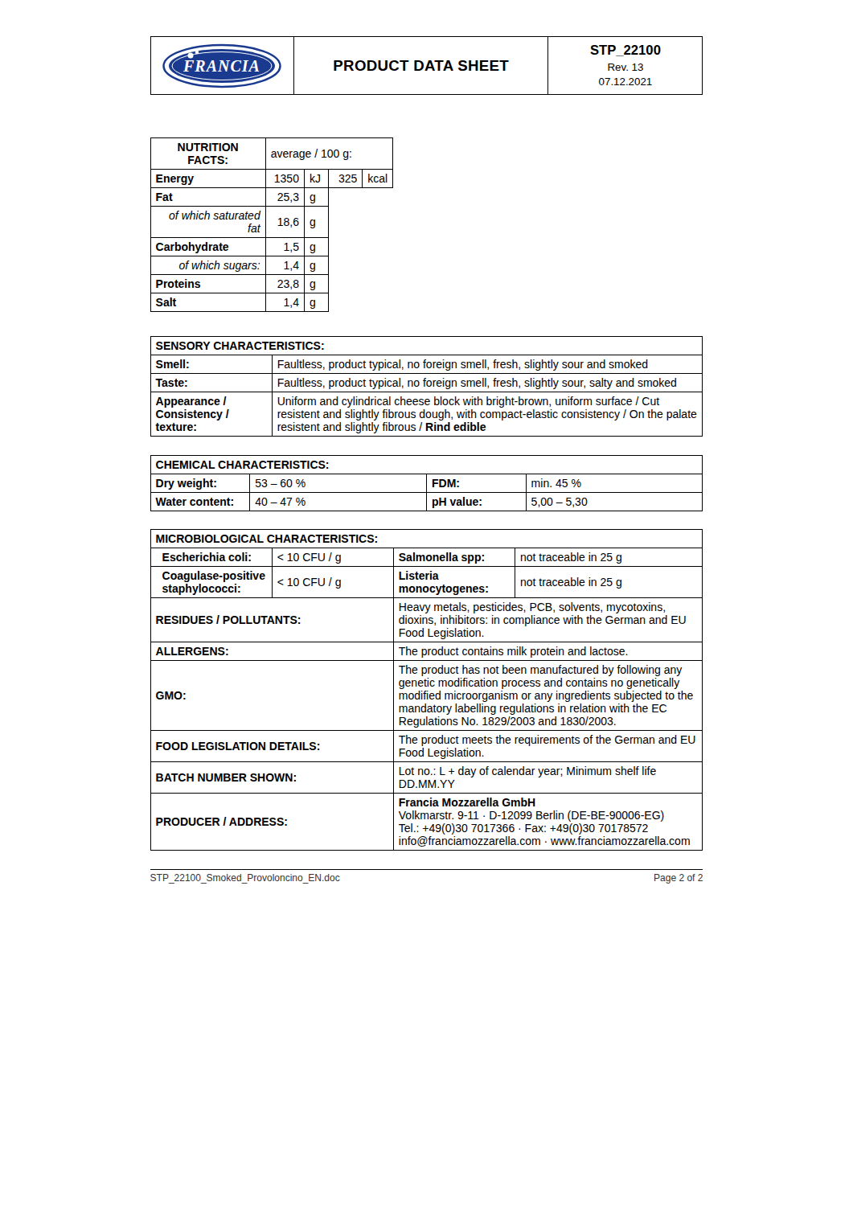FRANCIA
PRODUCT DATA SHEET
STP_22100
Rev. 13
07.12.2021
| NUTRITION FACTS: | average / 100 g: |
| Energy | 1350 | kJ | 325 | kcal |
| Fat | 25,3 | g | | |
| of which saturated fat | 18,6 | g | | |
| Carbohydrate | 1,5 | g | | |
| of which sugars: | 1,4 | g | | |
| Proteins | 23,8 | g | | |
| Salt | 1,4 | g | | |
| SENSORY CHARACTERISTICS: |
| Smell: | Faultless, product typical, no foreign smell, fresh, slightly sour and smoked |
| Taste: | Faultless, product typical, no foreign smell, fresh, slightly sour, salty and smoked |
| Appearance / Consistency / texture: | Uniform and cylindrical cheese block with bright-brown, uniform surface / Cut resistent and slightly fibrous dough, with compact-elastic consistency / On the palate resistent and slightly fibrous / Rind edible |
| CHEMICAL CHARACTERISTICS: |
| Dry weight: | 53 – 60 % | FDM: | min. 45 % |
| Water content: | 40 – 47 % | pH value: | 5,00 – 5,30 |
| MICROBIOLOGICAL CHARACTERISTICS: |
| Escherichia coli: | < 10 CFU / g | Salmonella spp: | not traceable in 25 g |
| Coagulase-positive staphylococci: | < 10 CFU / g | Listeria monocytogenes: | not traceable in 25 g |
| RESIDUES / POLLUTANTS: | Heavy metals, pesticides, PCB, solvents, mycotoxins, dioxins, inhibitors: in compliance with the German and EU Food Legislation. |
| ALLERGENS: | The product contains milk protein and lactose. |
| GMO: | The product has not been manufactured by following any genetic modification process and contains no genetically modified microorganism or any ingredients subjected to the mandatory labelling regulations in relation with the EC Regulations No. 1829/2003 and 1830/2003. |
| FOOD LEGISLATION DETAILS: | The product meets the requirements of the German and EU Food Legislation. |
| BATCH NUMBER SHOWN: | Lot no.: L + day of calendar year; Minimum shelf life DD.MM.YY |
| PRODUCER / ADDRESS: | Francia Mozzarella GmbH Volkmarstr. 9-11 · D-12099 Berlin (DE-BE-90006-EG) Tel.: +49(0)30 7017366 · Fax: +49(0)30 70178572 info@franciamozzarella.com · www.franciamozzarella.com |
STP_22100_Smoked_Provoloncino_EN.doc
Page 2 of 2